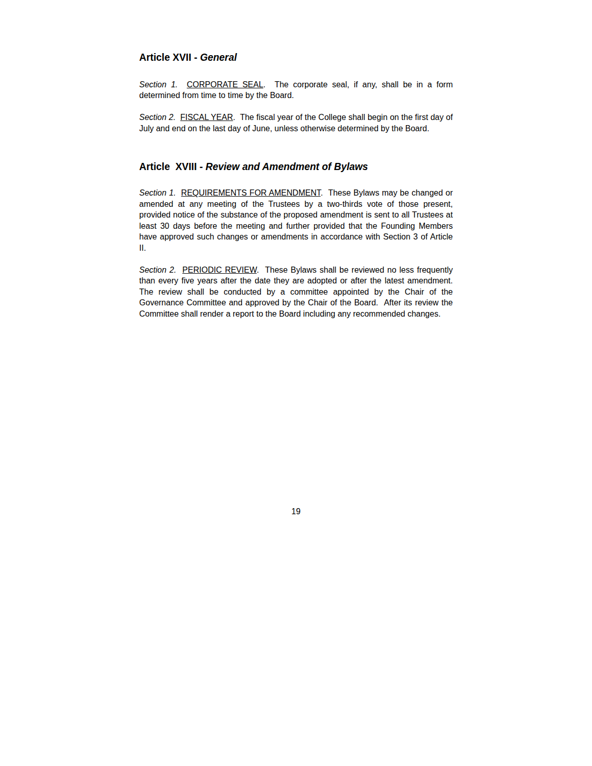Article XVII - General
Section 1. CORPORATE SEAL. The corporate seal, if any, shall be in a form determined from time to time by the Board.
Section 2. FISCAL YEAR. The fiscal year of the College shall begin on the first day of July and end on the last day of June, unless otherwise determined by the Board.
Article XVIII - Review and Amendment of Bylaws
Section 1. REQUIREMENTS FOR AMENDMENT. These Bylaws may be changed or amended at any meeting of the Trustees by a two-thirds vote of those present, provided notice of the substance of the proposed amendment is sent to all Trustees at least 30 days before the meeting and further provided that the Founding Members have approved such changes or amendments in accordance with Section 3 of Article II.
Section 2. PERIODIC REVIEW. These Bylaws shall be reviewed no less frequently than every five years after the date they are adopted or after the latest amendment. The review shall be conducted by a committee appointed by the Chair of the Governance Committee and approved by the Chair of the Board. After its review the Committee shall render a report to the Board including any recommended changes.
19